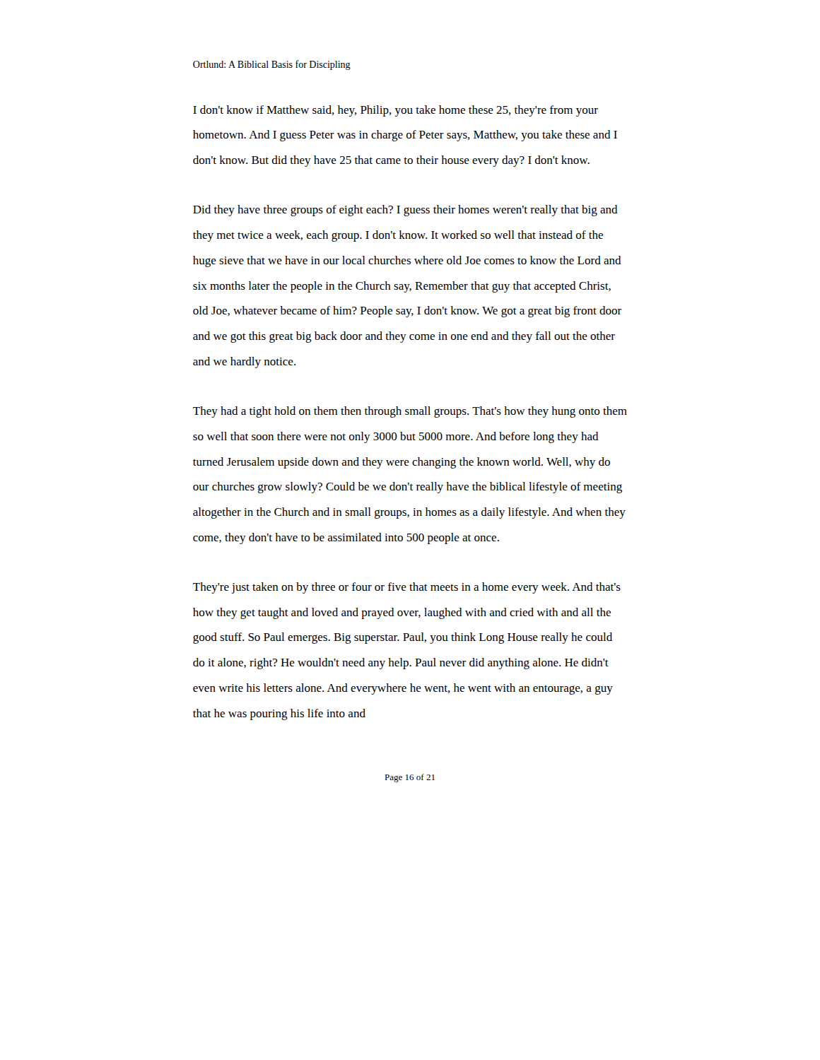Ortlund: A Biblical Basis for Discipling
I don't know if Matthew said, hey, Philip, you take home these 25, they're from your hometown. And I guess Peter was in charge of Peter says, Matthew, you take these and I don't know. But did they have 25 that came to their house every day? I don't know.
Did they have three groups of eight each? I guess their homes weren't really that big and they met twice a week, each group. I don't know. It worked so well that instead of the huge sieve that we have in our local churches where old Joe comes to know the Lord and six months later the people in the Church say, Remember that guy that accepted Christ, old Joe, whatever became of him? People say, I don't know. We got a great big front door and we got this great big back door and they come in one end and they fall out the other and we hardly notice.
They had a tight hold on them then through small groups. That's how they hung onto them so well that soon there were not only 3000 but 5000 more. And before long they had turned Jerusalem upside down and they were changing the known world. Well, why do our churches grow slowly? Could be we don't really have the biblical lifestyle of meeting altogether in the Church and in small groups, in homes as a daily lifestyle. And when they come, they don't have to be assimilated into 500 people at once.
They're just taken on by three or four or five that meets in a home every week. And that's how they get taught and loved and prayed over, laughed with and cried with and all the good stuff. So Paul emerges. Big superstar. Paul, you think Long House really he could do it alone, right? He wouldn't need any help. Paul never did anything alone. He didn't even write his letters alone. And everywhere he went, he went with an entourage, a guy that he was pouring his life into and
Page 16 of 21